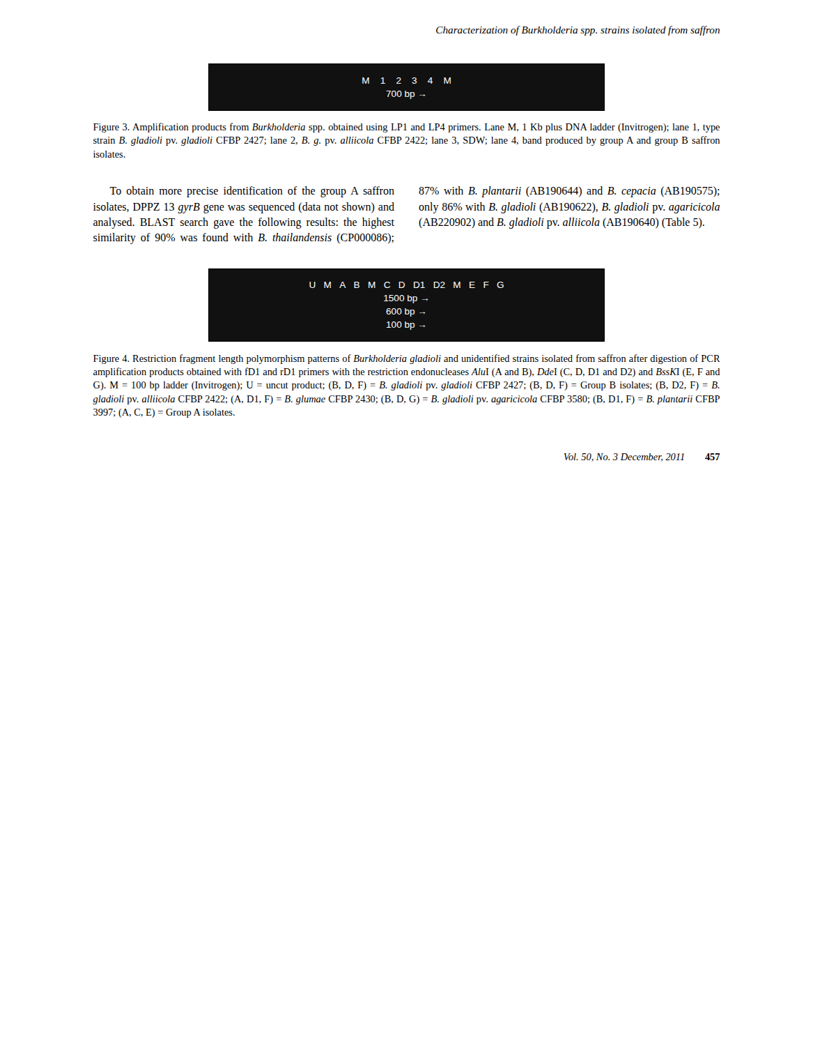Characterization of Burkholderia spp. strains isolated from saffron
M 1 2 3 4 M
700 bp →
Gel image: bands present in lanes 1, 2 and 4 at approximately 700 bp; lane 3 (SDW) shows no band.
Figure 3. Amplification products from Burkholderia spp. obtained using LP1 and LP4 primers. Lane M, 1 Kb plus DNA ladder (Invitrogen); lane 1, type strain B. gladioli pv. gladioli CFBP 2427; lane 2, B. g. pv. alliicola CFBP 2422; lane 3, SDW; lane 4, band produced by group A and group B saffron isolates.
To obtain more precise identification of the group A saffron isolates, DPPZ 13 gyrB gene was sequenced (data not shown) and analysed. BLAST search gave the following results: the highest similarity of 90% was found with B. thailandensis (CP000086); 87% with B. plantarii (AB190644) and B. cepacia (AB190575); only 86% with B. gladioli (AB190622), B. gladioli pv. agaricicola (AB220902) and B. gladioli pv. alliicola (AB190640) (Table 5).
U M A B M C D D1 D2 M E F G
1500 bp →
600 bp →
100 bp →
Gel image: RFLP banding patterns for uncut product and digests with AluI, DdeI and BssKI.
Figure 4. Restriction fragment length polymorphism patterns of Burkholderia gladioli and unidentified strains isolated from saffron after digestion of PCR amplification products obtained with fD1 and rD1 primers with the restriction endonucleases Alu I (A and B), Dde I (C, D, D1 and D2) and BssKI (E, F and G). M = 100 bp ladder (Invitrogen); U = uncut product; (B, D, F) = B. gladioli pv. gladioli CFBP 2427; (B, D, F) = Group B isolates; (B, D2, F) = B. gladioli pv. alliicola CFBP 2422; (A, D1, F) = B. glumae CFBP 2430; (B, D, G) = B. gladioli pv. agaricicola CFBP 3580; (B, D1, F) = B. plantarii CFBP 3997; (A, C, E) = Group A isolates.
Vol. 50, No. 3 December, 2011457